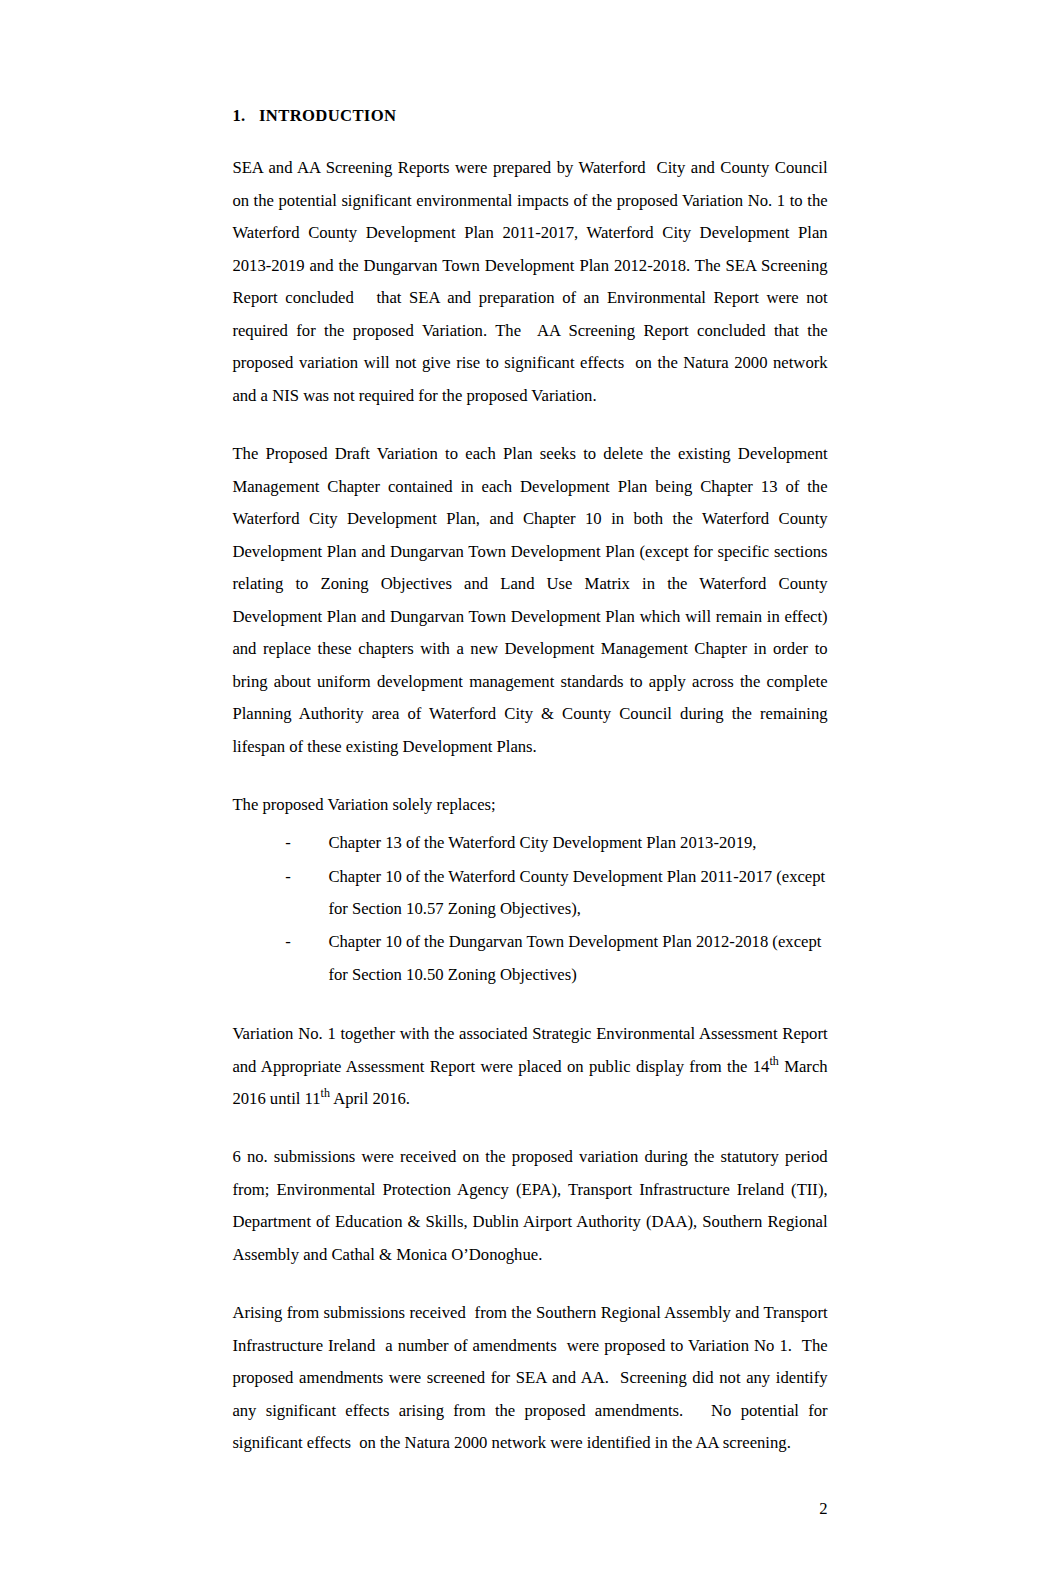1. INTRODUCTION
SEA and AA Screening Reports were prepared by Waterford City and County Council on the potential significant environmental impacts of the proposed Variation No. 1 to the Waterford County Development Plan 2011-2017, Waterford City Development Plan 2013-2019 and the Dungarvan Town Development Plan 2012-2018. The SEA Screening Report concluded that SEA and preparation of an Environmental Report were not required for the proposed Variation. The AA Screening Report concluded that the proposed variation will not give rise to significant effects on the Natura 2000 network and a NIS was not required for the proposed Variation.
The Proposed Draft Variation to each Plan seeks to delete the existing Development Management Chapter contained in each Development Plan being Chapter 13 of the Waterford City Development Plan, and Chapter 10 in both the Waterford County Development Plan and Dungarvan Town Development Plan (except for specific sections relating to Zoning Objectives and Land Use Matrix in the Waterford County Development Plan and Dungarvan Town Development Plan which will remain in effect) and replace these chapters with a new Development Management Chapter in order to bring about uniform development management standards to apply across the complete Planning Authority area of Waterford City & County Council during the remaining lifespan of these existing Development Plans.
The proposed Variation solely replaces;
Chapter 13 of the Waterford City Development Plan 2013-2019,
Chapter 10 of the Waterford County Development Plan 2011-2017 (except for Section 10.57 Zoning Objectives),
Chapter 10 of the Dungarvan Town Development Plan 2012-2018 (except for Section 10.50 Zoning Objectives)
Variation No. 1 together with the associated Strategic Environmental Assessment Report and Appropriate Assessment Report were placed on public display from the 14th March 2016 until 11th April 2016.
6 no. submissions were received on the proposed variation during the statutory period from; Environmental Protection Agency (EPA), Transport Infrastructure Ireland (TII), Department of Education & Skills, Dublin Airport Authority (DAA), Southern Regional Assembly and Cathal & Monica O’Donoghue.
Arising from submissions received from the Southern Regional Assembly and Transport Infrastructure Ireland a number of amendments were proposed to Variation No 1. The proposed amendments were screened for SEA and AA. Screening did not any identify any significant effects arising from the proposed amendments. No potential for significant effects on the Natura 2000 network were identified in the AA screening.
2